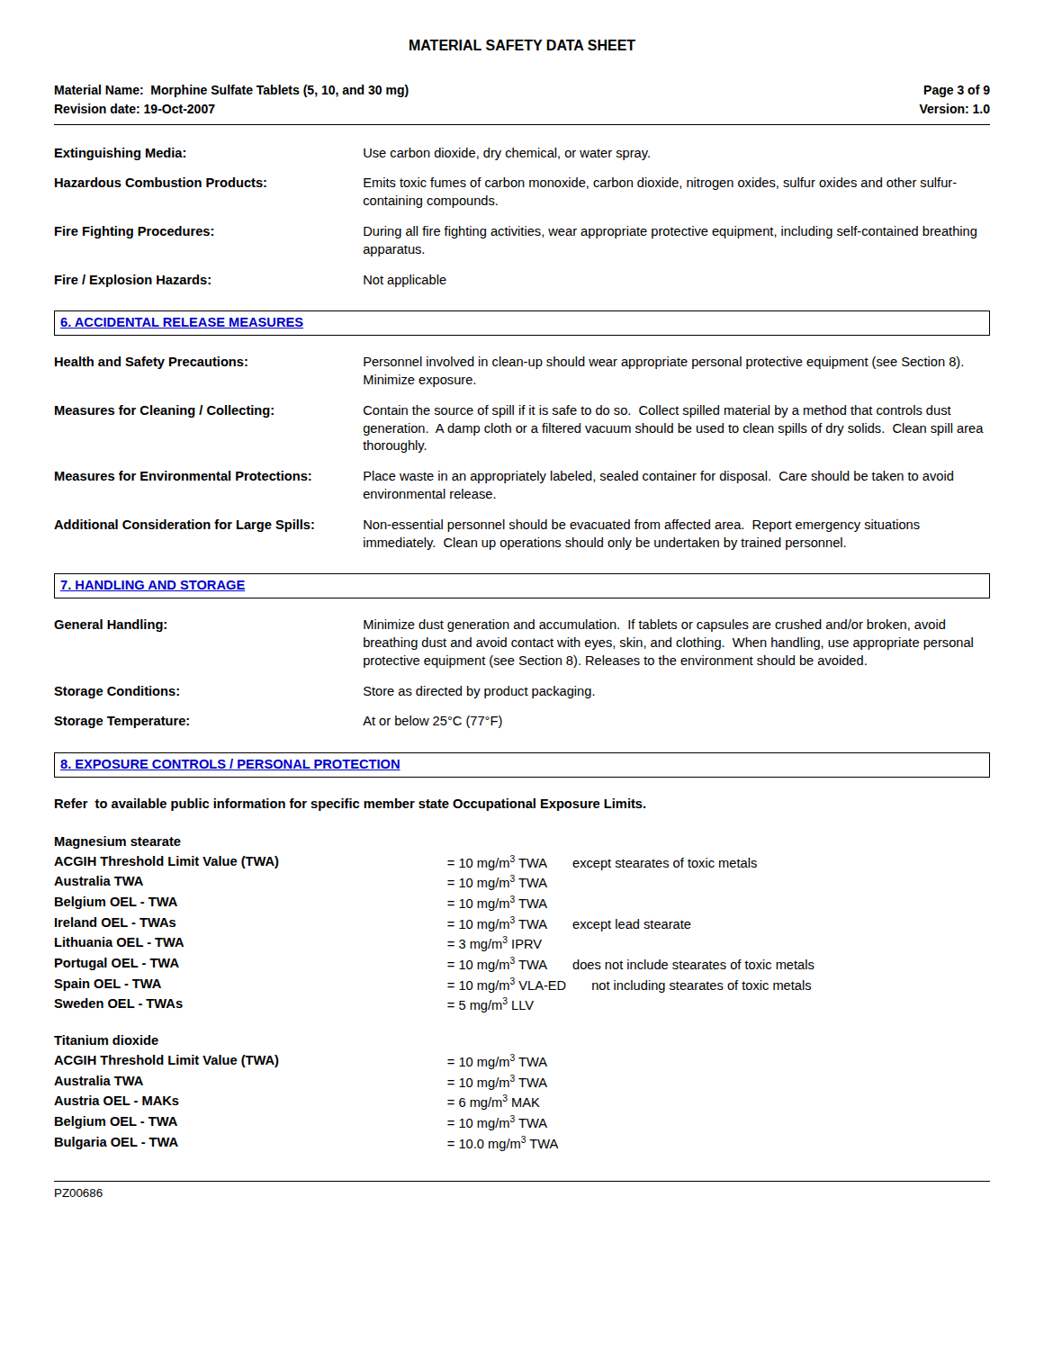MATERIAL SAFETY DATA SHEET
Material Name: Morphine Sulfate Tablets (5, 10, and 30 mg)
Revision date: 19-Oct-2007
Page 3 of 9
Version: 1.0
| Extinguishing Media: | Use carbon dioxide, dry chemical, or water spray. |
| Hazardous Combustion Products: | Emits toxic fumes of carbon monoxide, carbon dioxide, nitrogen oxides, sulfur oxides and other sulfur-containing compounds. |
| Fire Fighting Procedures: | During all fire fighting activities, wear appropriate protective equipment, including self-contained breathing apparatus. |
| Fire / Explosion Hazards: | Not applicable |
6. ACCIDENTAL RELEASE MEASURES
| Health and Safety Precautions: | Personnel involved in clean-up should wear appropriate personal protective equipment (see Section 8). Minimize exposure. |
| Measures for Cleaning / Collecting: | Contain the source of spill if it is safe to do so. Collect spilled material by a method that controls dust generation. A damp cloth or a filtered vacuum should be used to clean spills of dry solids. Clean spill area thoroughly. |
| Measures for Environmental Protections: | Place waste in an appropriately labeled, sealed container for disposal. Care should be taken to avoid environmental release. |
| Additional Consideration for Large Spills: | Non-essential personnel should be evacuated from affected area. Report emergency situations immediately. Clean up operations should only be undertaken by trained personnel. |
7. HANDLING AND STORAGE
| General Handling: | Minimize dust generation and accumulation. If tablets or capsules are crushed and/or broken, avoid breathing dust and avoid contact with eyes, skin, and clothing. When handling, use appropriate personal protective equipment (see Section 8). Releases to the environment should be avoided. |
| Storage Conditions: | Store as directed by product packaging. |
| Storage Temperature: | At or below 25°C (77°F) |
8. EXPOSURE CONTROLS / PERSONAL PROTECTION
Refer to available public information for specific member state Occupational Exposure Limits.
Magnesium stearate
| ACGIH Threshold Limit Value (TWA) | = 10 mg/m 3 TWA except stearates of toxic metals |
| Australia TWA | = 10 mg/m 3 TWA |
| Belgium OEL - TWA | = 10 mg/m 3 TWA |
| Ireland OEL - TWAs | = 10 mg/m 3 TWA except lead stearate |
| Lithuania OEL - TWA | = 3 mg/m 3 IPRV |
| Portugal OEL - TWA | = 10 mg/m 3 TWA does not include stearates of toxic metals |
| Spain OEL - TWA | = 10 mg/m 3 VLA-ED not including stearates of toxic metals |
| Sweden OEL - TWAs | = 5 mg/m 3 LLV |
Titanium dioxide
| ACGIH Threshold Limit Value (TWA) | = 10 mg/m 3 TWA |
| Australia TWA | = 10 mg/m 3 TWA |
| Austria OEL - MAKs | = 6 mg/m 3 MAK |
| Belgium OEL - TWA | = 10 mg/m 3 TWA |
| Bulgaria OEL - TWA | = 10.0 mg/m 3 TWA |
PZ00686